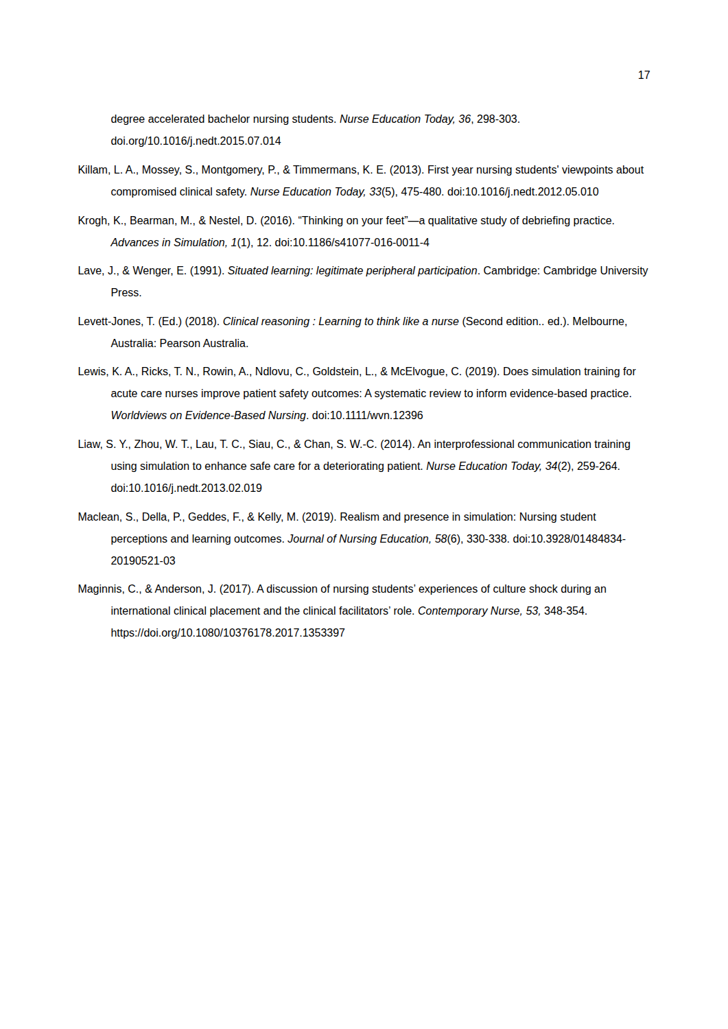17
degree accelerated bachelor nursing students. Nurse Education Today, 36, 298-303. doi.org/10.1016/j.nedt.2015.07.014
Killam, L. A., Mossey, S., Montgomery, P., & Timmermans, K. E. (2013). First year nursing students' viewpoints about compromised clinical safety. Nurse Education Today, 33(5), 475-480. doi:10.1016/j.nedt.2012.05.010
Krogh, K., Bearman, M., & Nestel, D. (2016). “Thinking on your feet”—a qualitative study of debriefing practice. Advances in Simulation, 1(1), 12. doi:10.1186/s41077-016-0011-4
Lave, J., & Wenger, E. (1991). Situated learning: legitimate peripheral participation. Cambridge: Cambridge University Press.
Levett-Jones, T. (Ed.) (2018). Clinical reasoning : Learning to think like a nurse (Second edition.. ed.). Melbourne, Australia: Pearson Australia.
Lewis, K. A., Ricks, T. N., Rowin, A., Ndlovu, C., Goldstein, L., & McElvogue, C. (2019). Does simulation training for acute care nurses improve patient safety outcomes: A systematic review to inform evidence-based practice. Worldviews on Evidence-Based Nursing. doi:10.1111/wvn.12396
Liaw, S. Y., Zhou, W. T., Lau, T. C., Siau, C., & Chan, S. W.-C. (2014). An interprofessional communication training using simulation to enhance safe care for a deteriorating patient. Nurse Education Today, 34(2), 259-264. doi:10.1016/j.nedt.2013.02.019
Maclean, S., Della, P., Geddes, F., & Kelly, M. (2019). Realism and presence in simulation: Nursing student perceptions and learning outcomes. Journal of Nursing Education, 58(6), 330-338. doi:10.3928/01484834-20190521-03
Maginnis, C., & Anderson, J. (2017). A discussion of nursing students’ experiences of culture shock during an international clinical placement and the clinical facilitators’ role. Contemporary Nurse, 53, 348-354. https://doi.org/10.1080/10376178.2017.1353397